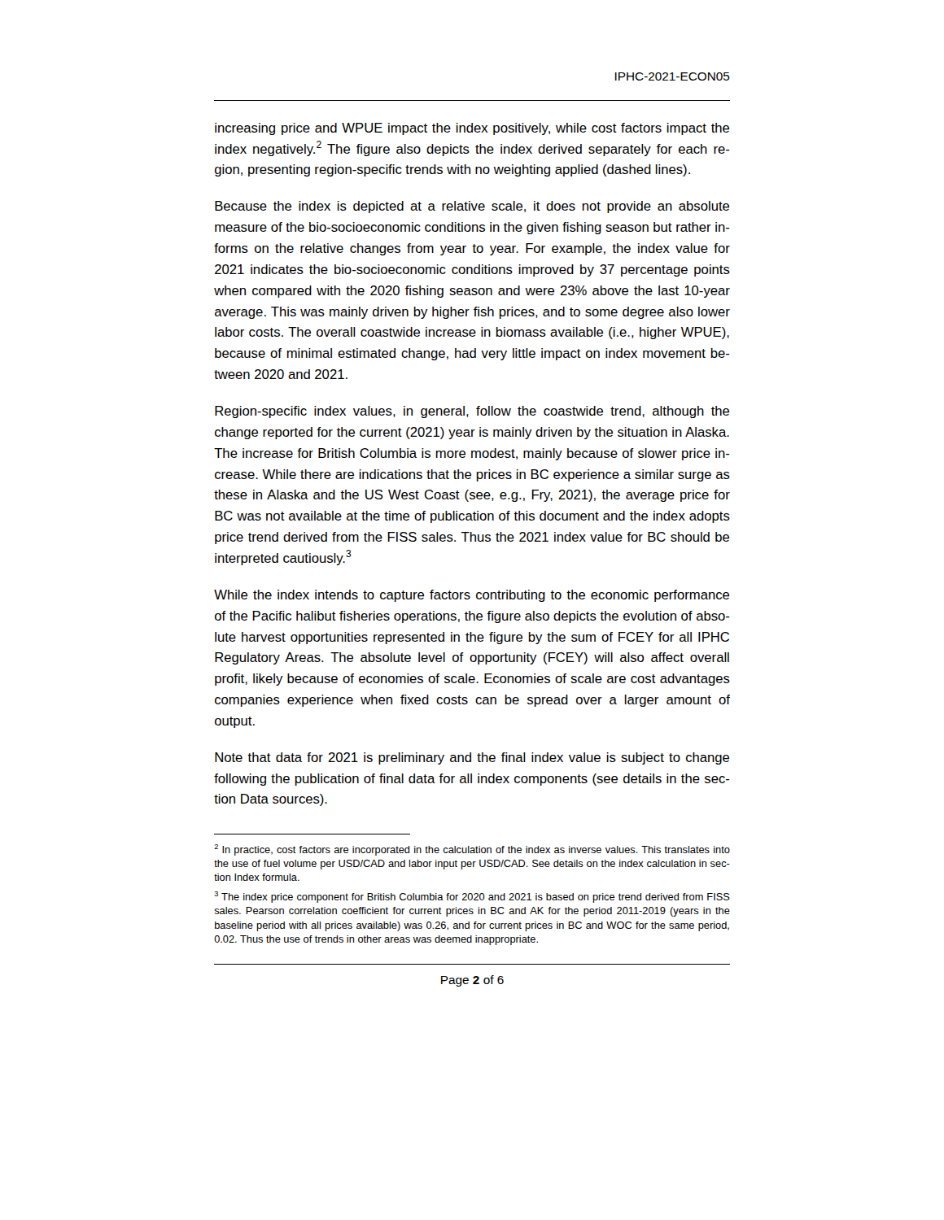IPHC-2021-ECON05
increasing price and WPUE impact the index positively, while cost factors impact the index negatively.2 The figure also depicts the index derived separately for each region, presenting region-specific trends with no weighting applied (dashed lines).
Because the index is depicted at a relative scale, it does not provide an absolute measure of the bio-socioeconomic conditions in the given fishing season but rather informs on the relative changes from year to year. For example, the index value for 2021 indicates the bio-socioeconomic conditions improved by 37 percentage points when compared with the 2020 fishing season and were 23% above the last 10-year average. This was mainly driven by higher fish prices, and to some degree also lower labor costs. The overall coastwide increase in biomass available (i.e., higher WPUE), because of minimal estimated change, had very little impact on index movement between 2020 and 2021.
Region-specific index values, in general, follow the coastwide trend, although the change reported for the current (2021) year is mainly driven by the situation in Alaska. The increase for British Columbia is more modest, mainly because of slower price increase. While there are indications that the prices in BC experience a similar surge as these in Alaska and the US West Coast (see, e.g., Fry, 2021), the average price for BC was not available at the time of publication of this document and the index adopts price trend derived from the FISS sales. Thus the 2021 index value for BC should be interpreted cautiously.3
While the index intends to capture factors contributing to the economic performance of the Pacific halibut fisheries operations, the figure also depicts the evolution of absolute harvest opportunities represented in the figure by the sum of FCEY for all IPHC Regulatory Areas. The absolute level of opportunity (FCEY) will also affect overall profit, likely because of economies of scale. Economies of scale are cost advantages companies experience when fixed costs can be spread over a larger amount of output.
Note that data for 2021 is preliminary and the final index value is subject to change following the publication of final data for all index components (see details in the section Data sources).
2 In practice, cost factors are incorporated in the calculation of the index as inverse values. This translates into the use of fuel volume per USD/CAD and labor input per USD/CAD. See details on the index calculation in section Index formula.
3 The index price component for British Columbia for 2020 and 2021 is based on price trend derived from FISS sales. Pearson correlation coefficient for current prices in BC and AK for the period 2011-2019 (years in the baseline period with all prices available) was 0.26, and for current prices in BC and WOC for the same period, 0.02. Thus the use of trends in other areas was deemed inappropriate.
Page 2 of 6